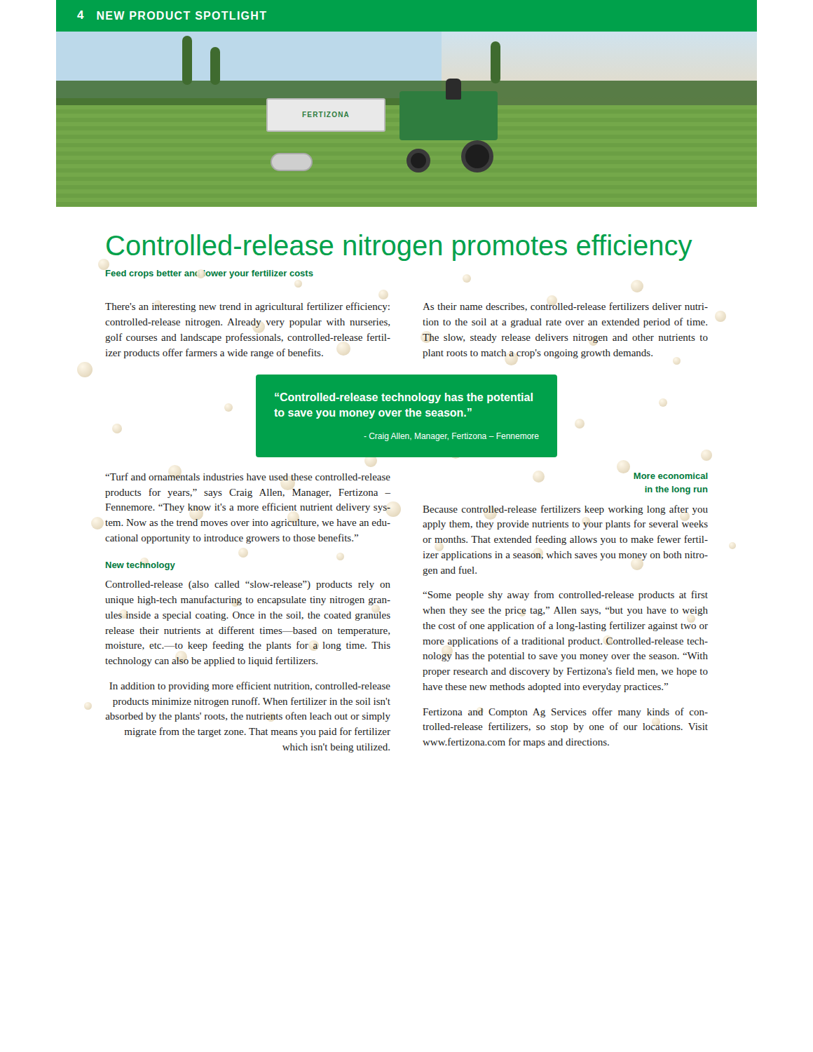4
New Product Spotlight
FERTIZONA
Controlled-release nitrogen promotes efficiency
Feed crops better and lower your fertilizer costs
There's an interesting new trend in agricultural fertilizer efficiency: controlled-release nitrogen. Already very popular with nurseries, golf courses and landscape professionals, controlled-release fertilizer products offer farmers a wide range of benefits.
As their name describes, controlled-release fertilizers deliver nutrition to the soil at a gradual rate over an extended period of time. The slow, steady release delivers nitrogen and other nutrients to plant roots to match a crop's ongoing growth demands.
“Controlled-release technology has the potential to save you money over the season.”
- Craig Allen, Manager, Fertizona – Fennemore
“Turf and ornamentals industries have used these controlled-release products for years,” says Craig Allen, Manager, Fertizona – Fennemore. “They know it's a more efficient nutrient delivery system. Now as the trend moves over into agriculture, we have an educational opportunity to introduce growers to those benefits.”
New technology
Controlled-release (also called “slow-release”) products rely on unique high-tech manufacturing to encapsulate tiny nitrogen granules inside a special coating. Once in the soil, the coated granules release their nutrients at different times—based on temperature, moisture, etc.—to keep feeding the plants for a long time. This technology can also be applied to liquid fertilizers.
In addition to providing more efficient nutrition, controlled-release products minimize nitrogen runoff. When fertilizer in the soil isn't absorbed by the plants' roots, the nutrients often leach out or simply migrate from the target zone. That means you paid for fertilizer which isn't being utilized.
More economical
in the long run
Because controlled-release fertilizers keep working long after you apply them, they provide nutrients to your plants for several weeks or months. That extended feeding allows you to make fewer fertilizer applications in a season, which saves you money on both nitrogen and fuel.
“Some people shy away from controlled-release products at first when they see the price tag,” Allen says, “but you have to weigh the cost of one application of a long-lasting fertilizer against two or more applications of a traditional product. Controlled-release technology has the potential to save you money over the season. “With proper research and discovery by Fertizona's field men, we hope to have these new methods adopted into everyday practices.”
Fertizona and Compton Ag Services offer many kinds of controlled-release fertilizers, so stop by one of our locations. Visit www.fertizona.com for maps and directions.